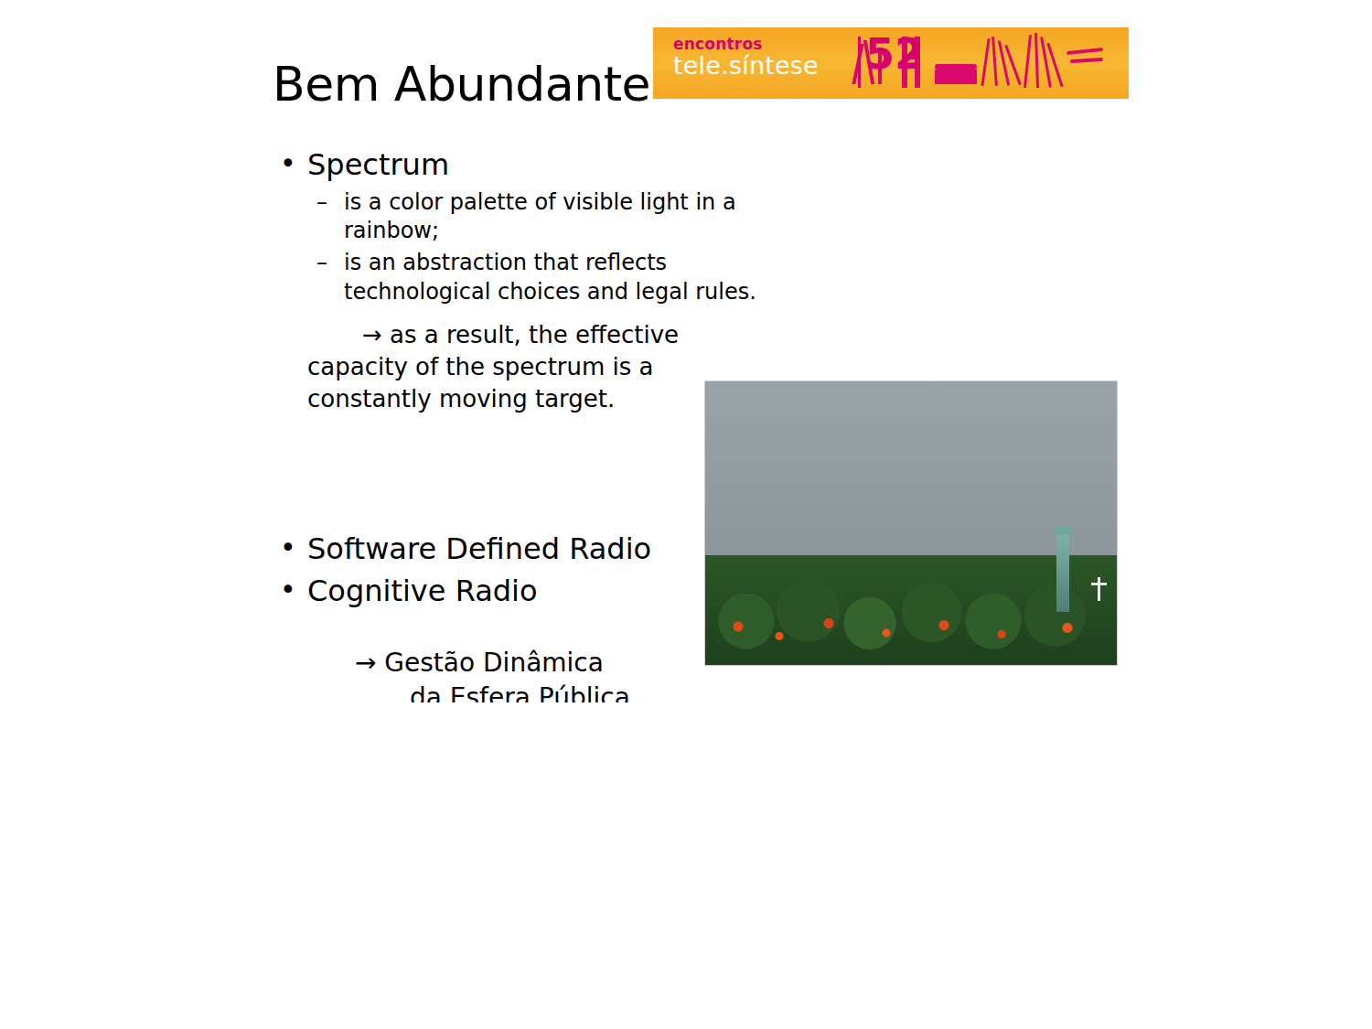encontros
tele.síntese
52
Bem Abundante
Spectrum
is a color palette of visible light in a rainbow;
is an abstraction that reflects technological choices and legal rules.
→ as a result, the effective capacity of the spectrum is a constantly moving target.
Software Defined Radio
Cognitive Radio
→ Gestão Dinâmicada Esfera Pública